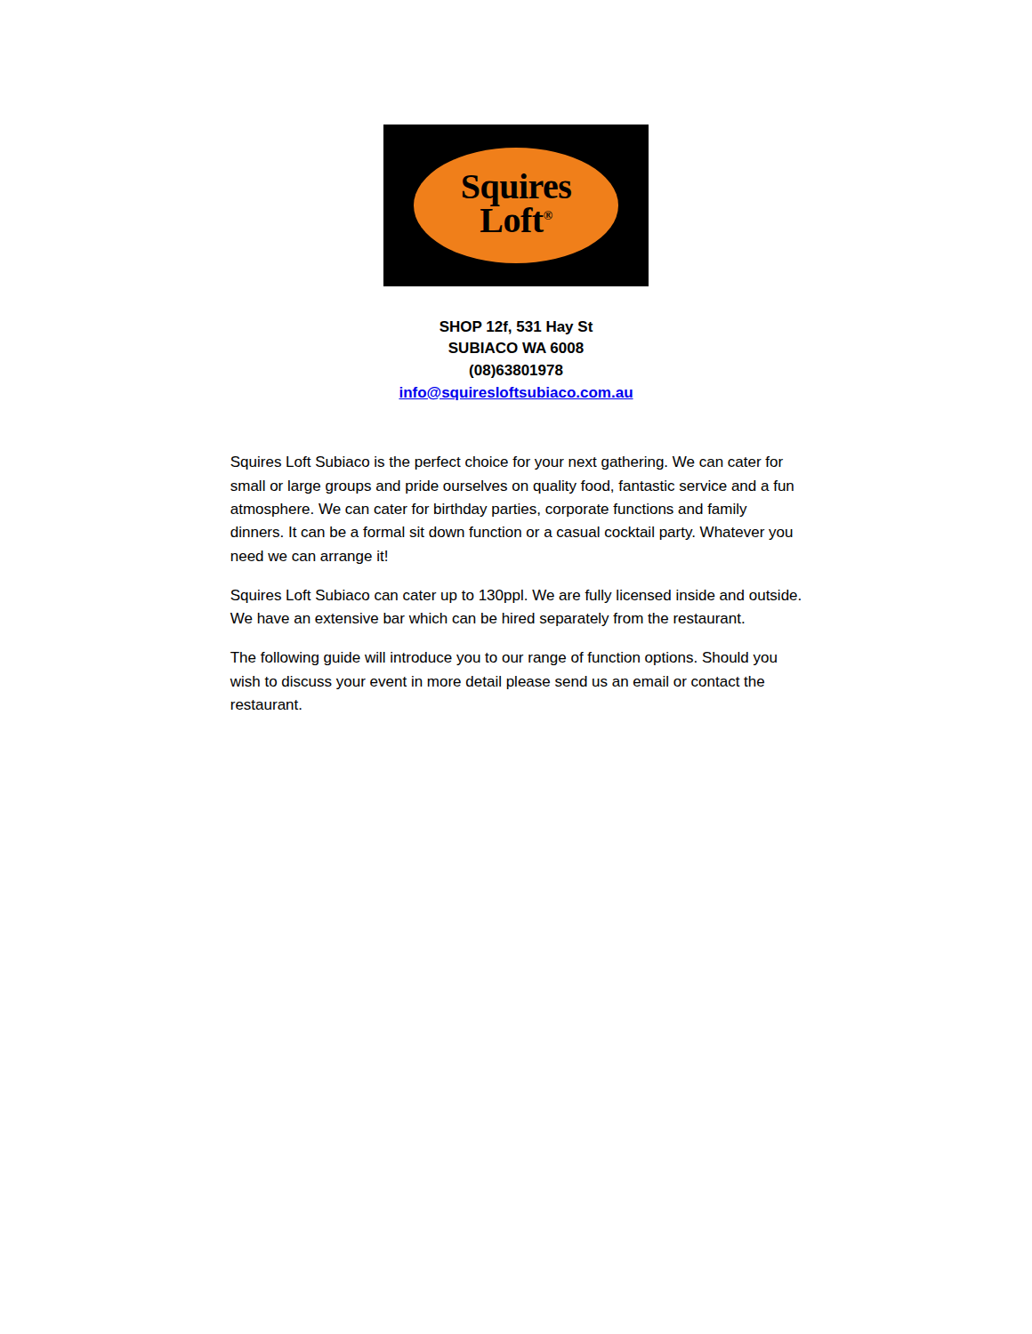Squires
Loft®
SHOP 12f, 531 Hay St
SUBIACO WA 6008
(08)63801978
info@squiresloftsubiaco.com.au
Squires Loft Subiaco is the perfect choice for your next gathering. We can cater for small or large groups and pride ourselves on quality food, fantastic service and a fun atmosphere. We can cater for birthday parties, corporate functions and family dinners. It can be a formal sit down function or a casual cocktail party. Whatever you need we can arrange it!
Squires Loft Subiaco can cater up to 130ppl. We are fully licensed inside and outside. We have an extensive bar which can be hired separately from the restaurant.
The following guide will introduce you to our range of function options. Should you wish to discuss your event in more detail please send us an email or contact the restaurant.